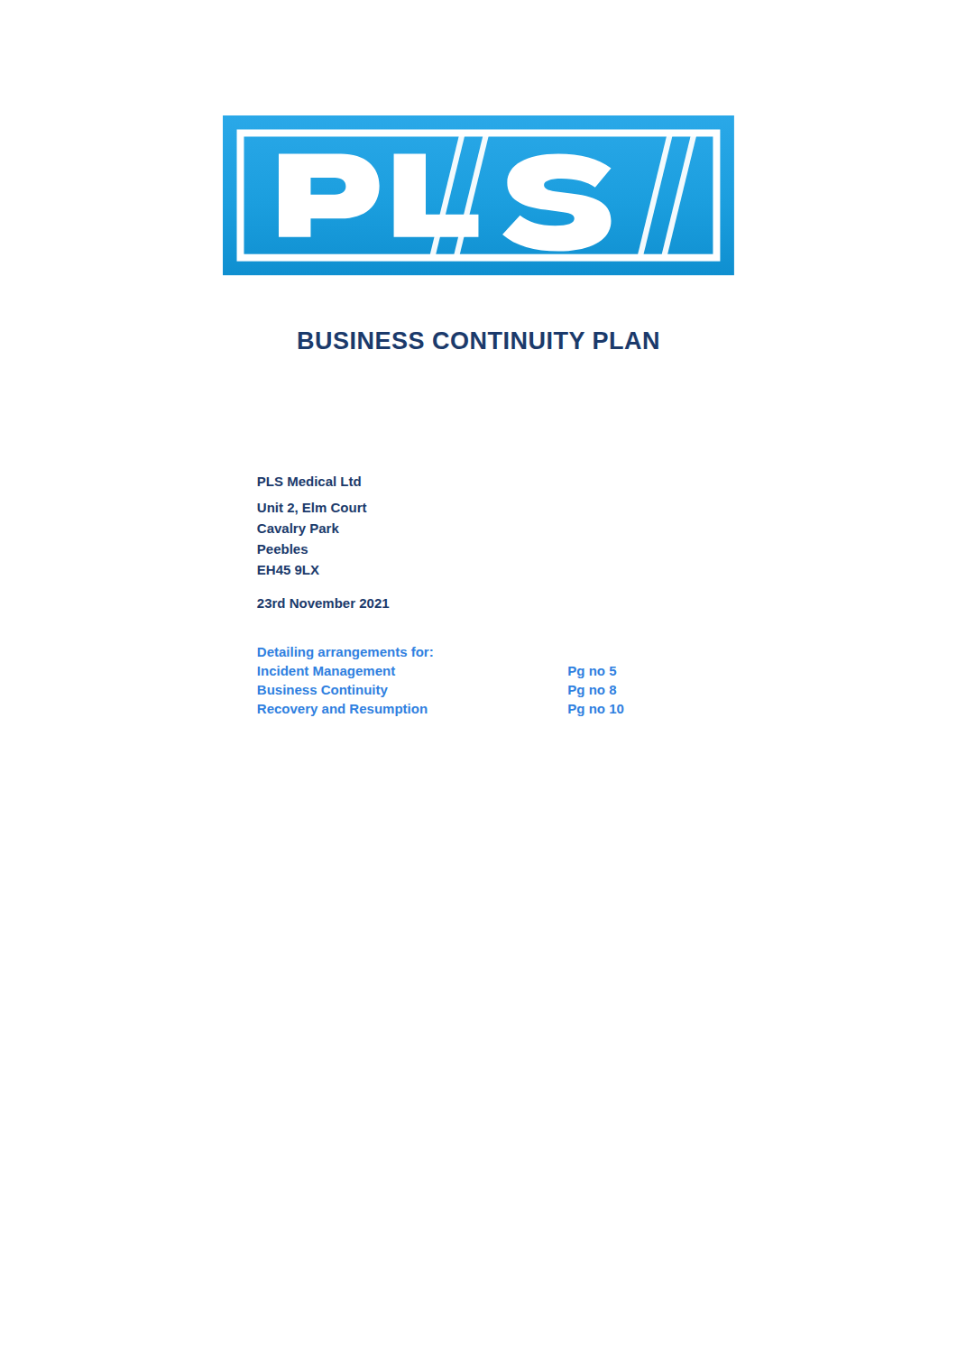BUSINESS CONTINUITY PLAN
PLS Medical Ltd
Unit 2, Elm Court
Cavalry Park
Peebles
EH45 9LX
23rd November 2021
Detailing arrangements for:
| Incident Management | Pg no 5 |
| Business Continuity | Pg no 8 |
| Recovery and Resumption | Pg no 10 |